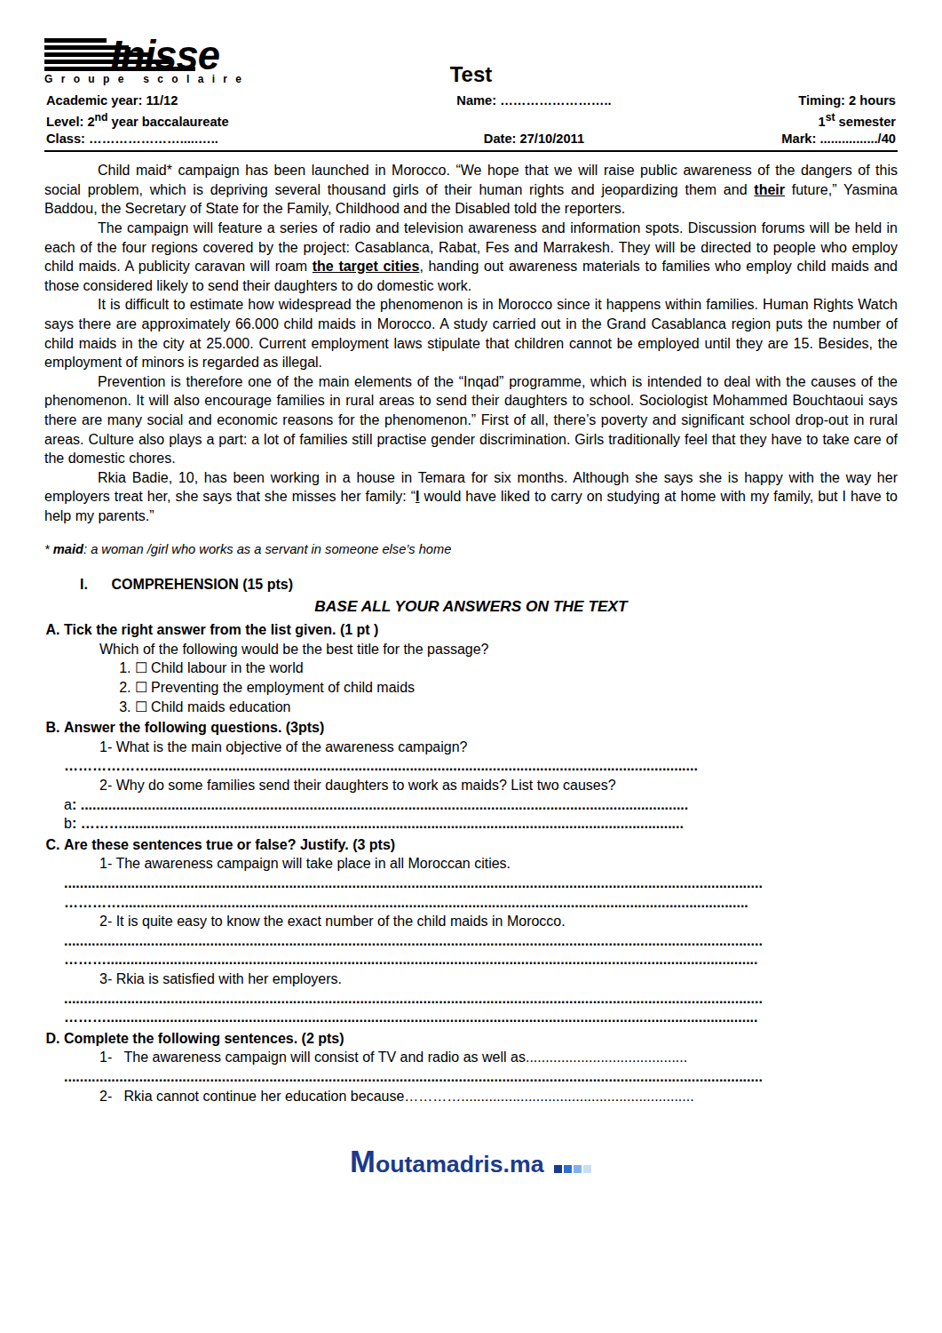Inisse
G r o u p e s c o l a i r e
Test
| Academic year: 11/12 | Name: …………………….. | Timing: 2 hours |
| Level: 2 nd year baccalaureate | | 1 st semester |
| Class: ………………….....….. | Date: 27/10/2011 | Mark: ................/40 |
Child maid* campaign has been launched in Morocco. “We hope that we will raise public awareness of the dangers of this social problem, which is depriving several thousand girls of their human rights and jeopardizing them and their future,” Yasmina Baddou, the Secretary of State for the Family, Childhood and the Disabled told the reporters.
The campaign will feature a series of radio and television awareness and information spots. Discussion forums will be held in each of the four regions covered by the project: Casablanca, Rabat, Fes and Marrakesh. They will be directed to people who employ child maids. A publicity caravan will roam the target cities, handing out awareness materials to families who employ child maids and those considered likely to send their daughters to do domestic work.
It is difficult to estimate how widespread the phenomenon is in Morocco since it happens within families. Human Rights Watch says there are approximately 66.000 child maids in Morocco. A study carried out in the Grand Casablanca region puts the number of child maids in the city at 25.000. Current employment laws stipulate that children cannot be employed until they are 15. Besides, the employment of minors is regarded as illegal.
Prevention is therefore one of the main elements of the “Inqad” programme, which is intended to deal with the causes of the phenomenon. It will also encourage families in rural areas to send their daughters to school. Sociologist Mohammed Bouchtaoui says there are many social and economic reasons for the phenomenon.” First of all, there’s poverty and significant school drop-out in rural areas. Culture also plays a part: a lot of families still practise gender discrimination. Girls traditionally feel that they have to take care of the domestic chores.
Rkia Badie, 10, has been working in a house in Temara for six months. Although she says she is happy with the way her employers treat her, she says that she misses her family: “I would have liked to carry on studying at home with my family, but I have to help my parents.”
* maid: a woman /girl who works as a servant in someone else’s home
I. COMPREHENSION (15 pts)
BASE ALL YOUR ANSWERS ON THE TEXT
Tick the right answer from the list given. (1 pt )
Which of the following would be the best title for the passage?
☐Child labour in the world
☐Preventing the employment of child maids
☐Child maids education
Answer the following questions. (3pts)
1- What is the main objective of the awareness campaign?
………………...........................................................................................................................................
2- Why do some families send their daughters to work as maids? List two causes?
a: ..........................................................................................................................................................
b: ………..............................................................................................................................................
Are these sentences true or false? Justify. (3 pts)
1- The awareness campaign will take place in all Moroccan cities.
.................................................................................................................................................................................
…………...............................................................................................................................................................
2- It is quite easy to know the exact number of the child maids in Morocco.
.................................................................................................................................................................................
……….....................................................................................................................................................................
3- Rkia is satisfied with her employers.
.................................................................................................................................................................................
……….....................................................................................................................................................................
Complete the following sentences. (2 pts)
1- The awareness campaign will consist of TV and radio as well as.........................................
.................................................................................................................................................................................
2- Rkia cannot continue her education because…………...........................................................
Moutamadris.ma